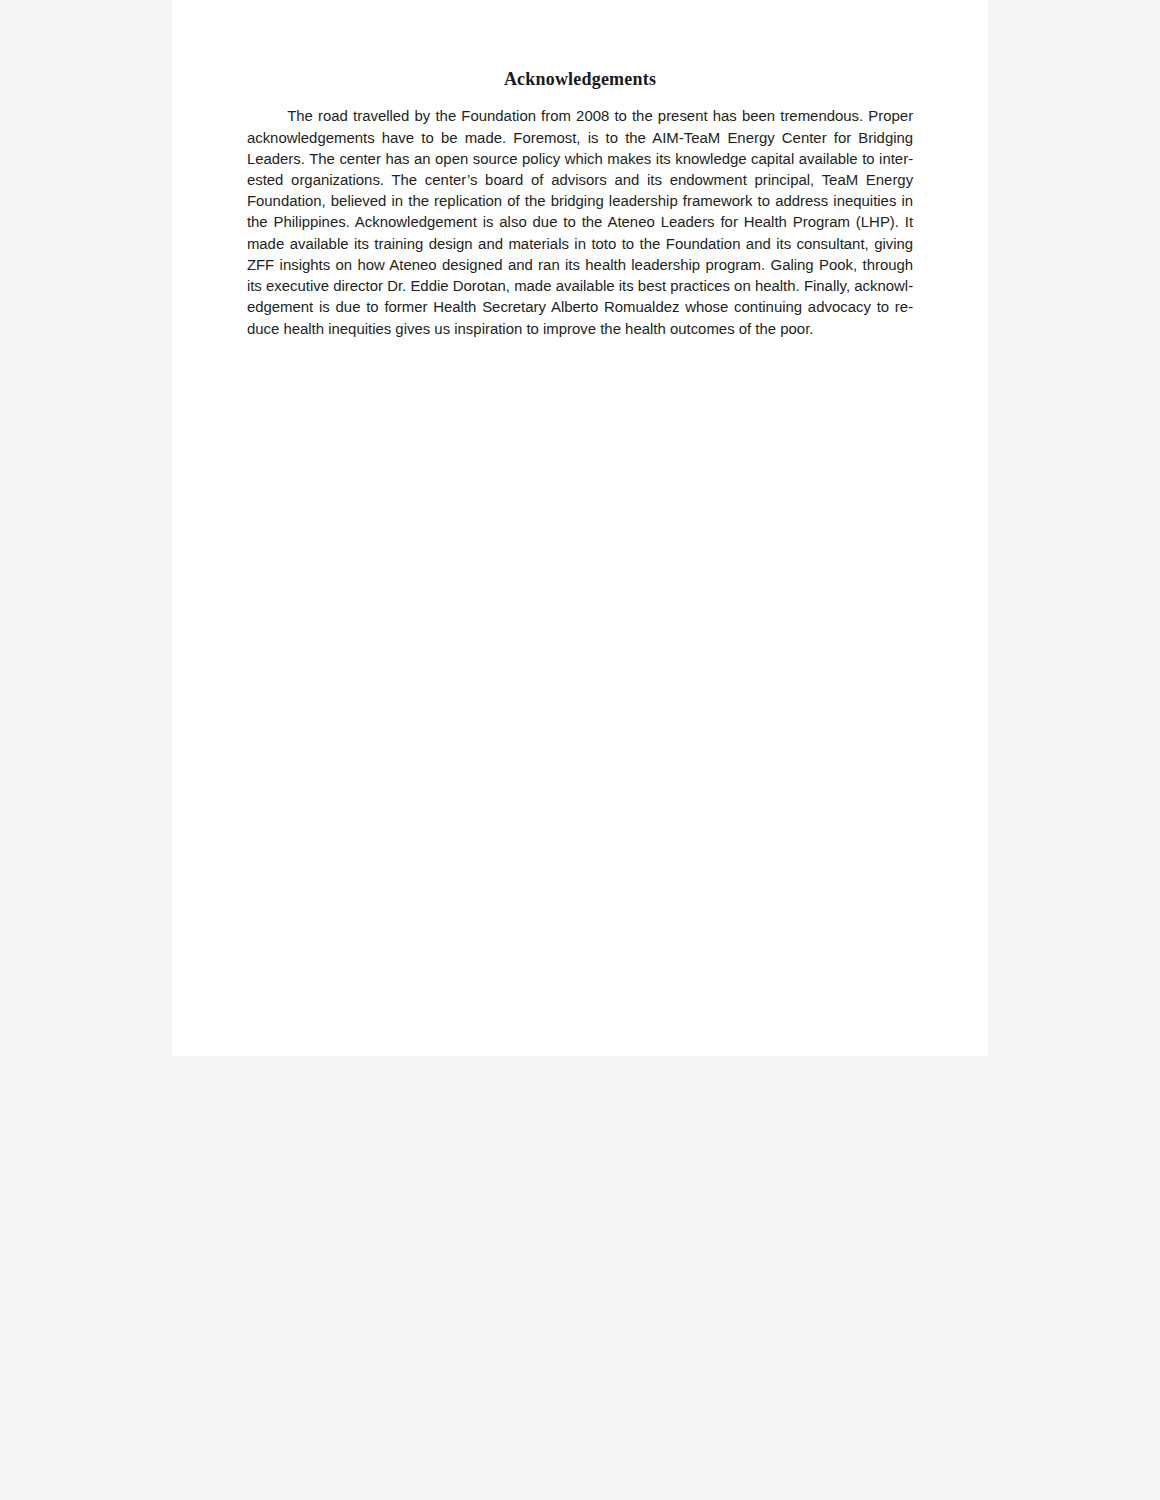Acknowledgements
The road travelled by the Foundation from 2008 to the present has been tremendous. Proper acknowledgements have to be made. Foremost, is to the AIM-TeaM Energy Center for Bridging Leaders. The center has an open source policy which makes its knowledge capital available to interested organizations. The center’s board of advisors and its endowment principal, TeaM Energy Foundation, believed in the replication of the bridging leadership framework to address inequities in the Philippines. Acknowledgement is also due to the Ateneo Leaders for Health Program (LHP). It made available its training design and materials in toto to the Foundation and its consultant, giving ZFF insights on how Ateneo designed and ran its health leadership program. Galing Pook, through its executive director Dr. Eddie Dorotan, made available its best practices on health. Finally, acknowledgement is due to former Health Secretary Alberto Romualdez whose continuing advocacy to reduce health inequities gives us inspiration to improve the health outcomes of the poor.